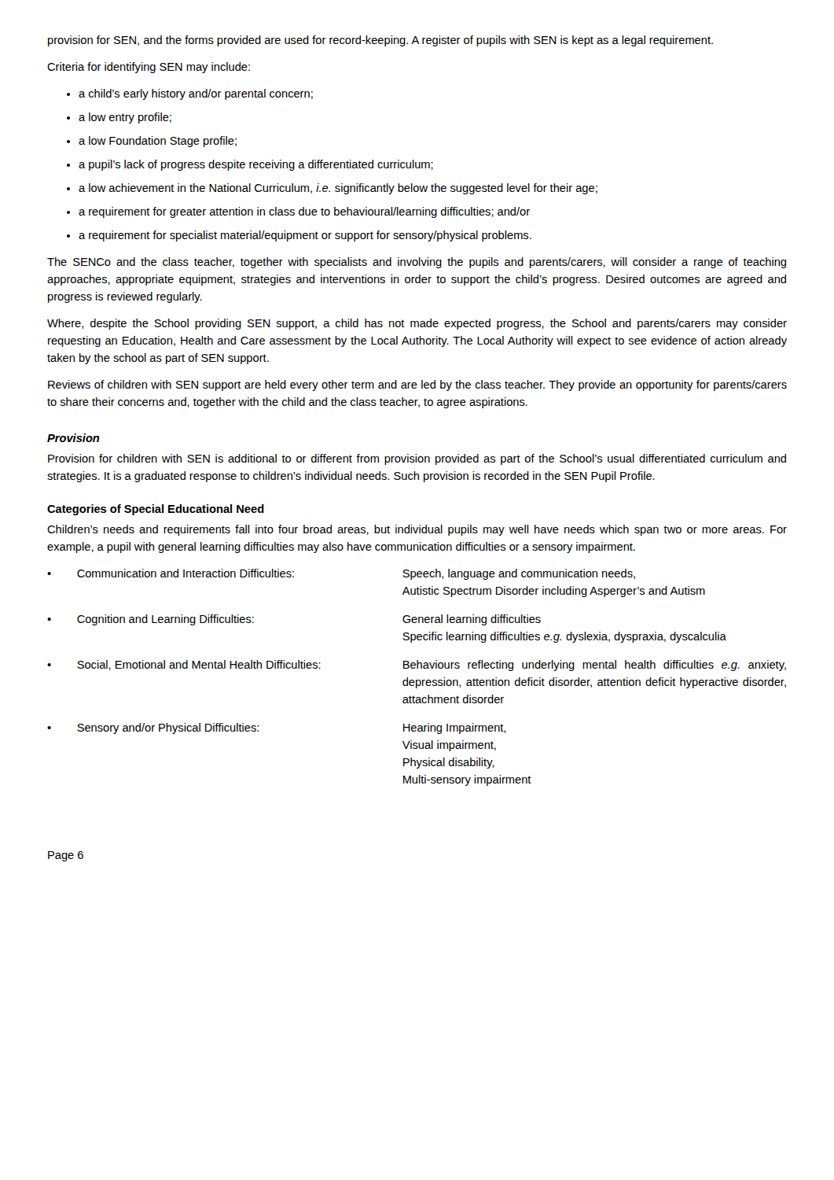provision for SEN, and the forms provided are used for record-keeping. A register of pupils with SEN is kept as a legal requirement.
Criteria for identifying SEN may include:
a child’s early history and/or parental concern;
a low entry profile;
a low Foundation Stage profile;
a pupil’s lack of progress despite receiving a differentiated curriculum;
a low achievement in the National Curriculum, i.e. significantly below the suggested level for their age;
a requirement for greater attention in class due to behavioural/learning difficulties; and/or
a requirement for specialist material/equipment or support for sensory/physical problems.
The SENCo and the class teacher, together with specialists and involving the pupils and parents/carers, will consider a range of teaching approaches, appropriate equipment, strategies and interventions in order to support the child’s progress. Desired outcomes are agreed and progress is reviewed regularly.
Where, despite the School providing SEN support, a child has not made expected progress, the School and parents/carers may consider requesting an Education, Health and Care assessment by the Local Authority. The Local Authority will expect to see evidence of action already taken by the school as part of SEN support.
Reviews of children with SEN support are held every other term and are led by the class teacher. They provide an opportunity for parents/carers to share their concerns and, together with the child and the class teacher, to agree aspirations.
Provision
Provision for children with SEN is additional to or different from provision provided as part of the School’s usual differentiated curriculum and strategies. It is a graduated response to children’s individual needs. Such provision is recorded in the SEN Pupil Profile.
Categories of Special Educational Need
Children’s needs and requirements fall into four broad areas, but individual pupils may well have needs which span two or more areas. For example, a pupil with general learning difficulties may also have communication difficulties or a sensory impairment.
| • | Communication and Interaction Difficulties: | Speech, language and communication needs, Autistic Spectrum Disorder including Asperger’s and Autism |
| • | Cognition and Learning Difficulties: | General learning difficulties Specific learning difficulties e.g. dyslexia, dyspraxia, dyscalculia |
| • | Social, Emotional and Mental Health Difficulties: | Behaviours reflecting underlying mental health difficulties e.g. anxiety, depression, attention deficit disorder, attention deficit hyperactive disorder, attachment disorder |
| • | Sensory and/or Physical Difficulties: | Hearing Impairment, Visual impairment, Physical disability, Multi-sensory impairment |
Page 6